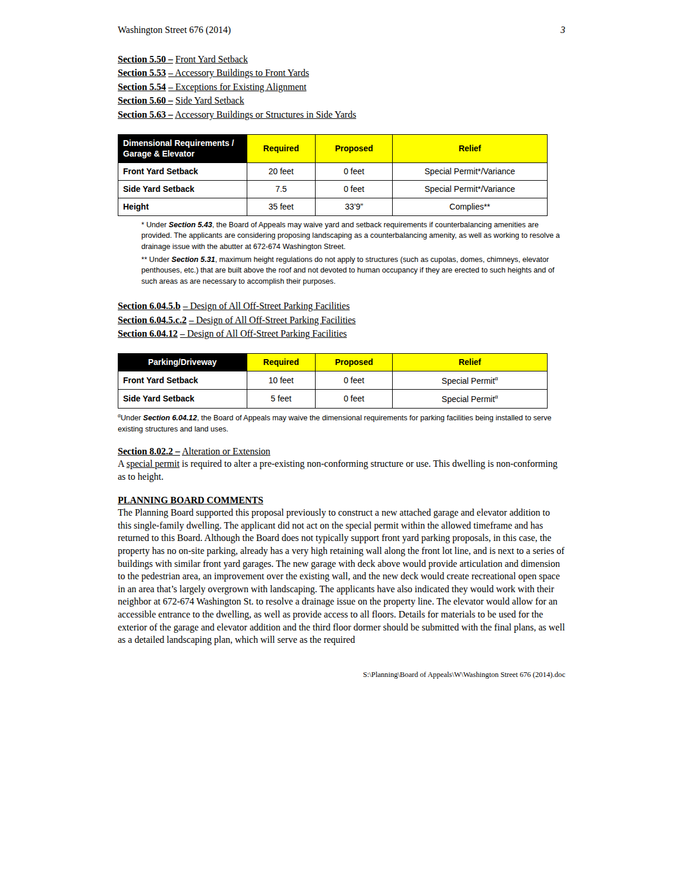Washington Street 676 (2014)
3
Section 5.50 – Front Yard Setback
Section 5.53 – Accessory Buildings to Front Yards
Section 5.54 – Exceptions for Existing Alignment
Section 5.60 – Side Yard Setback
Section 5.63 – Accessory Buildings or Structures in Side Yards
| Dimensional Requirements / Garage & Elevator | Required | Proposed | Relief |
| Front Yard Setback | 20 feet | 0 feet | Special Permit*/Variance |
| Side Yard Setback | 7.5 | 0 feet | Special Permit*/Variance |
| Height | 35 feet | 33’9” | Complies** |
* Under Section 5.43, the Board of Appeals may waive yard and setback requirements if counterbalancing amenities are provided. The applicants are considering proposing landscaping as a counterbalancing amenity, as well as working to resolve a drainage issue with the abutter at 672-674 Washington Street.
** Under Section 5.31, maximum height regulations do not apply to structures (such as cupolas, domes, chimneys, elevator penthouses, etc.) that are built above the roof and not devoted to human occupancy if they are erected to such heights and of such areas as are necessary to accomplish their purposes.
Section 6.04.5.b – Design of All Off-Street Parking Facilities
Section 6.04.5.c.2 – Design of All Off-Street Parking Facilities
Section 6.04.12 – Design of All Off-Street Parking Facilities
| Parking/Driveway | Required | Proposed | Relief |
| Front Yard Setback | 10 feet | 0 feet | Special Permit α |
| Side Yard Setback | 5 feet | 0 feet | Special Permit α |
αUnder Section 6.04.12, the Board of Appeals may waive the dimensional requirements for parking facilities being installed to serve existing structures and land uses.
Section 8.02.2 – Alteration or Extension
A special permit is required to alter a pre-existing non-conforming structure or use. This dwelling is non-conforming as to height.
PLANNING BOARD COMMENTS
The Planning Board supported this proposal previously to construct a new attached garage and elevator addition to this single-family dwelling. The applicant did not act on the special permit within the allowed timeframe and has returned to this Board. Although the Board does not typically support front yard parking proposals, in this case, the property has no on-site parking, already has a very high retaining wall along the front lot line, and is next to a series of buildings with similar front yard garages. The new garage with deck above would provide articulation and dimension to the pedestrian area, an improvement over the existing wall, and the new deck would create recreational open space in an area that’s largely overgrown with landscaping. The applicants have also indicated they would work with their neighbor at 672-674 Washington St. to resolve a drainage issue on the property line. The elevator would allow for an accessible entrance to the dwelling, as well as provide access to all floors. Details for materials to be used for the exterior of the garage and elevator addition and the third floor dormer should be submitted with the final plans, as well as a detailed landscaping plan, which will serve as the required
S:\Planning\Board of Appeals\W\Washington Street 676 (2014).doc